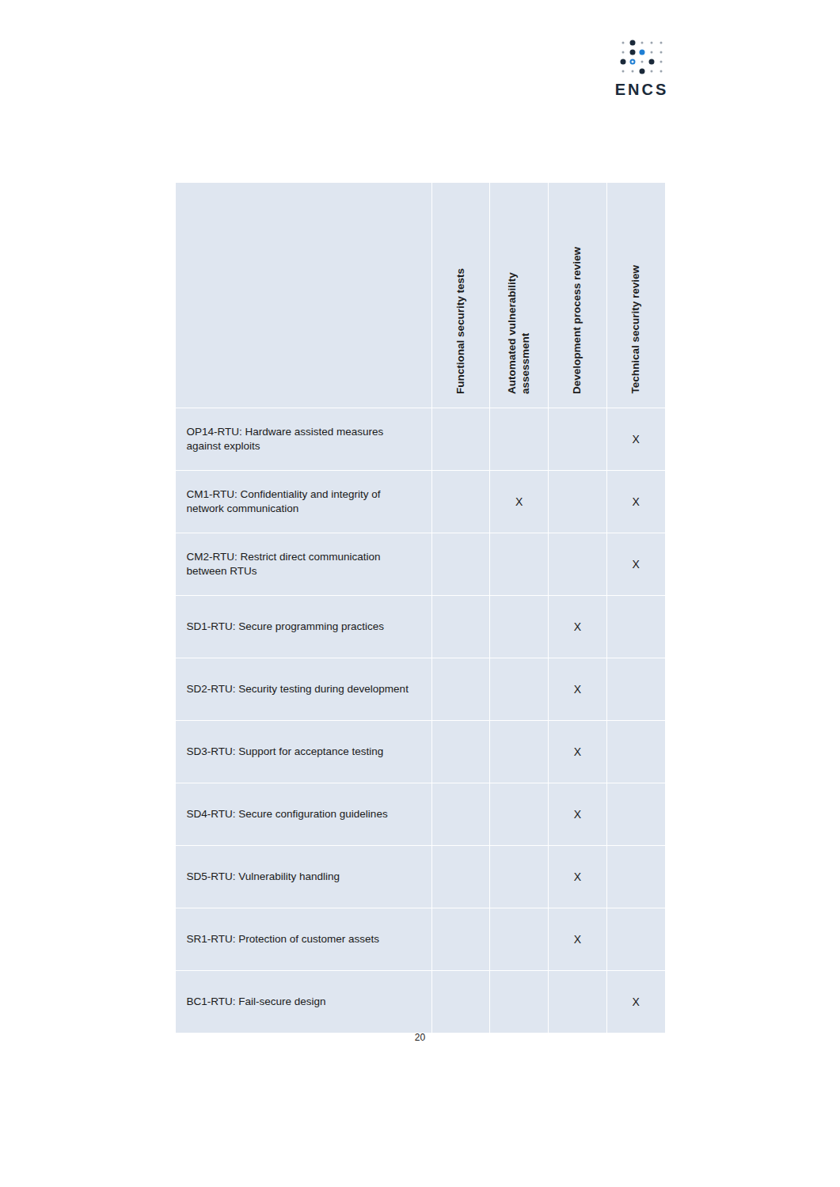ENCS
| | Functional security tests | Automated vulnerability assessment | Development process review | Technical security review |
| --- | --- | --- | --- | --- |
| OP14-RTU: Hardware assisted measures against exploits | | | | X |
| CM1-RTU: Confidentiality and integrity of network communication | | X | | X |
| CM2-RTU: Restrict direct communication between RTUs | | | | X |
| SD1-RTU: Secure programming practices | | | X | |
| SD2-RTU: Security testing during development | | | X | |
| SD3-RTU: Support for acceptance testing | | | X | |
| SD4-RTU: Secure configuration guidelines | | | X | |
| SD5-RTU: Vulnerability handling | | | X | |
| SR1-RTU: Protection of customer assets | | | X | |
| BC1-RTU: Fail-secure design | | | | X |
20